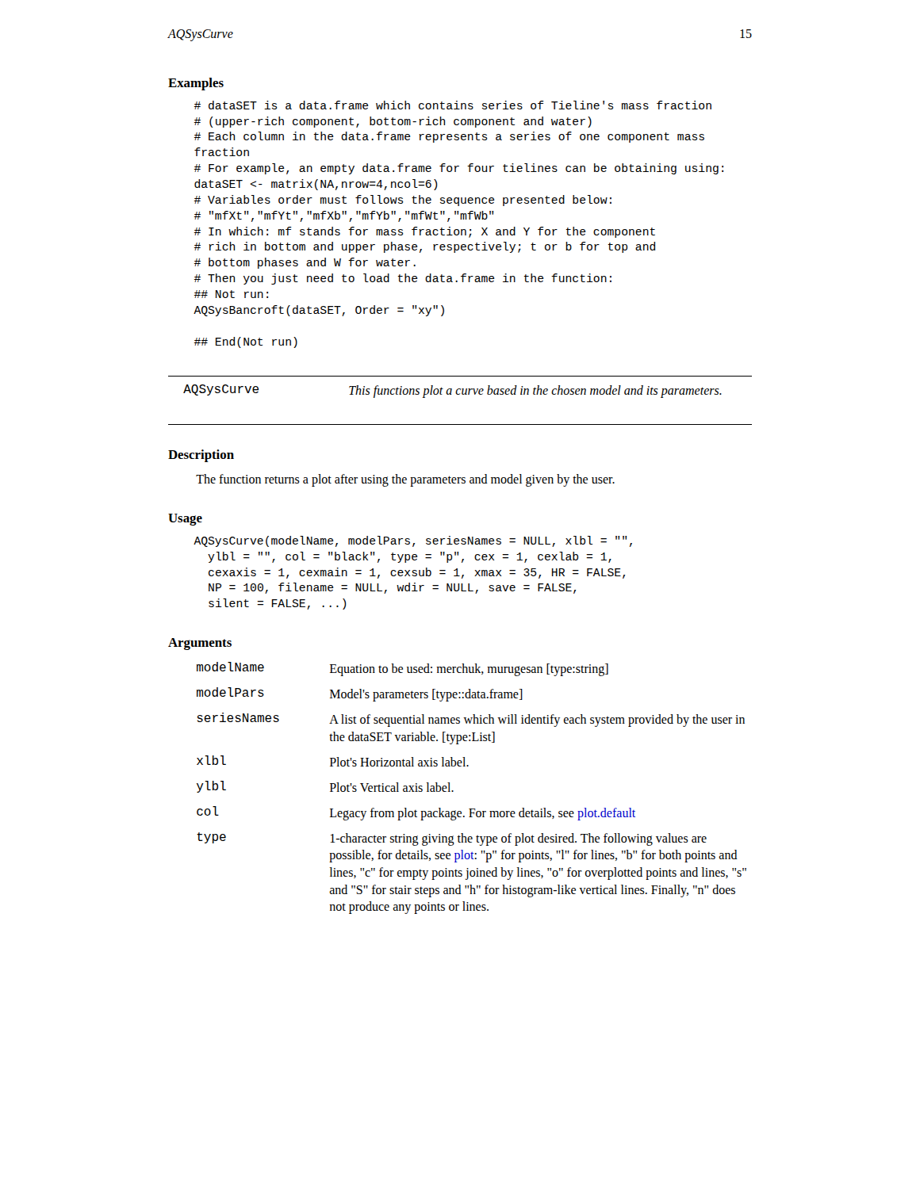AQSysCurve 15
Examples
# dataSET is a data.frame which contains series of Tieline's mass fraction
# (upper-rich component, bottom-rich component and water)
# Each column in the data.frame represents a series of one component mass fraction
# For example, an empty data.frame for four tielines can be obtaining using:
dataSET <- matrix(NA,nrow=4,ncol=6)
# Variables order must follows the sequence presented below:
# "mfXt","mfYt","mfXb","mfYb","mfWt","mfWb"
# In which: mf stands for mass fraction; X and Y for the component
# rich in bottom and upper phase, respectively; t or b for top and
# bottom phases and W for water.
# Then you just need to load the data.frame in the function:
## Not run:
AQSysBancroft(dataSET, Order = "xy")

## End(Not run)
AQSysCurve
This functions plot a curve based in the chosen model and its parameters.
Description
The function returns a plot after using the parameters and model given by the user.
Usage
AQSysCurve(modelName, modelPars, seriesNames = NULL, xlbl = "",
  ylbl = "", col = "black", type = "p", cex = 1, cexlab = 1,
  cexaxis = 1, cexmain = 1, cexsub = 1, xmax = 35, HR = FALSE,
  NP = 100, filename = NULL, wdir = NULL, save = FALSE,
  silent = FALSE, ...)
Arguments
modelName
Equation to be used: merchuk, murugesan [type:string]
modelPars
Model's parameters [type::data.frame]
seriesNames
A list of sequential names which will identify each system provided by the user in the dataSET variable. [type:List]
xlbl
Plot's Horizontal axis label.
ylbl
Plot's Vertical axis label.
col
Legacy from plot package. For more details, see plot.default
type
1-character string giving the type of plot desired. The following values are possible, for details, see plot: "p" for points, "l" for lines, "b" for both points and lines, "c" for empty points joined by lines, "o" for overplotted points and lines, "s" and "S" for stair steps and "h" for histogram-like vertical lines. Finally, "n" does not produce any points or lines.